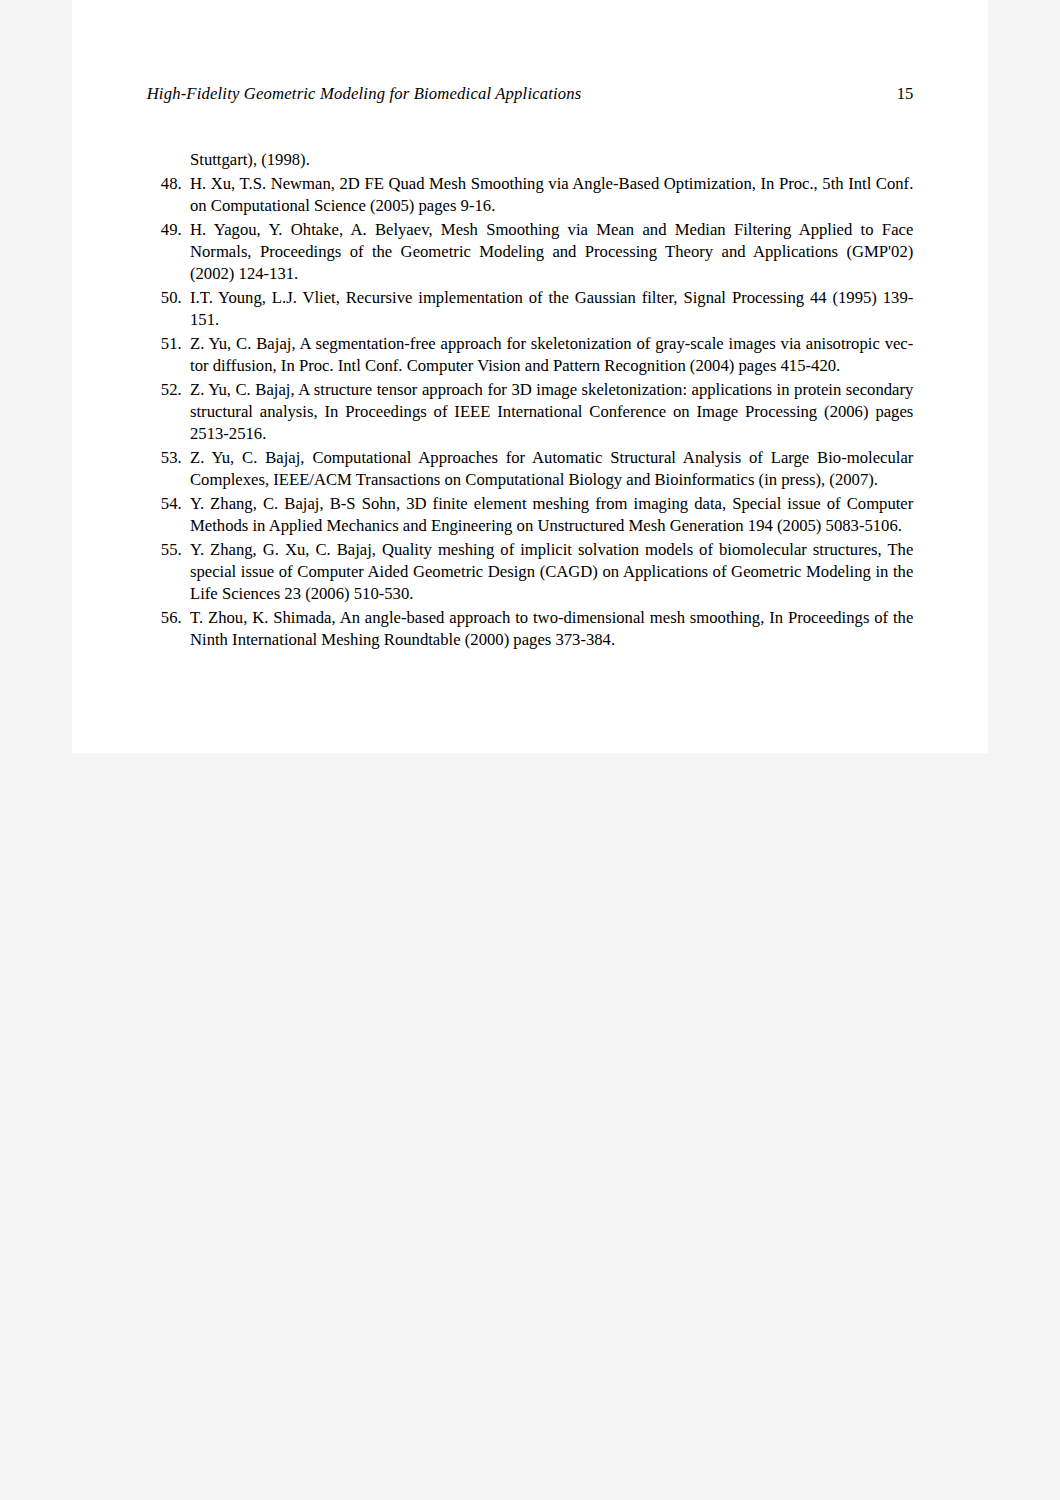High-Fidelity Geometric Modeling for Biomedical Applications 15
Stuttgart), (1998).
H. Xu, T.S. Newman, 2D FE Quad Mesh Smoothing via Angle-Based Optimization, In Proc., 5th Intl Conf. on Computational Science (2005) pages 9-16.
H. Yagou, Y. Ohtake, A. Belyaev, Mesh Smoothing via Mean and Median Filtering Applied to Face Normals, Proceedings of the Geometric Modeling and Processing Theory and Applications (GMP'02) (2002) 124-131.
I.T. Young, L.J. Vliet, Recursive implementation of the Gaussian filter, Signal Processing 44 (1995) 139-151.
Z. Yu, C. Bajaj, A segmentation-free approach for skeletonization of gray-scale images via anisotropic vector diffusion, In Proc. Intl Conf. Computer Vision and Pattern Recognition (2004) pages 415-420.
Z. Yu, C. Bajaj, A structure tensor approach for 3D image skeletonization: applications in protein secondary structural analysis, In Proceedings of IEEE International Conference on Image Processing (2006) pages 2513-2516.
Z. Yu, C. Bajaj, Computational Approaches for Automatic Structural Analysis of Large Bio-molecular Complexes, IEEE/ACM Transactions on Computational Biology and Bioinformatics (in press), (2007).
Y. Zhang, C. Bajaj, B-S Sohn, 3D finite element meshing from imaging data, Special issue of Computer Methods in Applied Mechanics and Engineering on Unstructured Mesh Generation 194 (2005) 5083-5106.
Y. Zhang, G. Xu, C. Bajaj, Quality meshing of implicit solvation models of biomolecular structures, The special issue of Computer Aided Geometric Design (CAGD) on Applications of Geometric Modeling in the Life Sciences 23 (2006) 510-530.
T. Zhou, K. Shimada, An angle-based approach to two-dimensional mesh smoothing, In Proceedings of the Ninth International Meshing Roundtable (2000) pages 373-384.